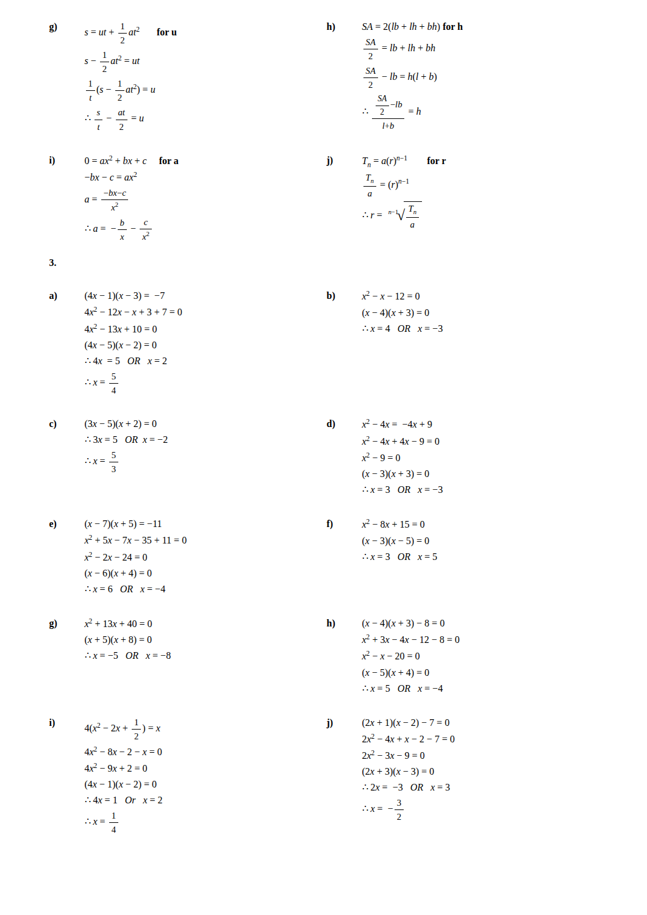g)
s = ut + 12 at2 for u s − 12 at2 = ut 1 t(s − 12 at2) = u ∴ st − at 2 = u
h)
SA = 2(lb + lh + bh) for h SA 2 = lb + lh + bh SA 2 − lb = h(l + b) ∴ SA 2−lb l+b = h
i)
0 = ax2 + bx + c for a −bx − c = ax2 a = −bx−c x2 ∴ a = −bx − cx2
j)
Tn = a(r)n−1 for r Tn a = (r)n−1 ∴ r = n−1√Tn a
3.
a)
(4x − 1)(x − 3) = −7 4x2 − 12x − x + 3 + 7 = 0 4x2 − 13x + 10 = 0 (4x − 5)(x − 2) = 0 ∴ 4x = 5 OR x = 2 ∴ x = 54
b)
x2 − x − 12 = 0 (x − 4)(x + 3) = 0 ∴ x = 4 OR x = −3
c)
(3x − 5)(x + 2) = 0 ∴ 3x = 5 OR x = −2 ∴ x = 53
d)
x2 − 4x = −4x + 9 x2 − 4x + 4x − 9 = 0 x2 − 9 = 0 (x − 3)(x + 3) = 0 ∴ x = 3 OR x = −3
e)
(x − 7)(x + 5) = −11 x2 + 5x − 7x − 35 + 11 = 0 x2 − 2x − 24 = 0 (x − 6)(x + 4) = 0 ∴ x = 6 OR x = −4
f)
x2 − 8x + 15 = 0 (x − 3)(x − 5) = 0 ∴ x = 3 OR x = 5
g)
x2 + 13x + 40 = 0 (x + 5)(x + 8) = 0 ∴ x = −5 OR x = −8
h)
(x − 4)(x + 3) − 8 = 0 x2 + 3x − 4x − 12 − 8 = 0 x2 − x − 20 = 0 (x − 5)(x + 4) = 0 ∴ x = 5 OR x = −4
i)
4(x2 − 2x + 12) = x 4x2 − 8x − 2 − x = 0 4x2 − 9x + 2 = 0 (4x − 1)(x − 2) = 0 ∴ 4x = 1 Or x = 2 ∴ x = 14
j)
(2x + 1)(x − 2) − 7 = 0 2x2 − 4x + x − 2 − 7 = 0 2x2 − 3x − 9 = 0 (2x + 3)(x − 3) = 0 ∴ 2x = −3 OR x = 3 ∴ x = −32